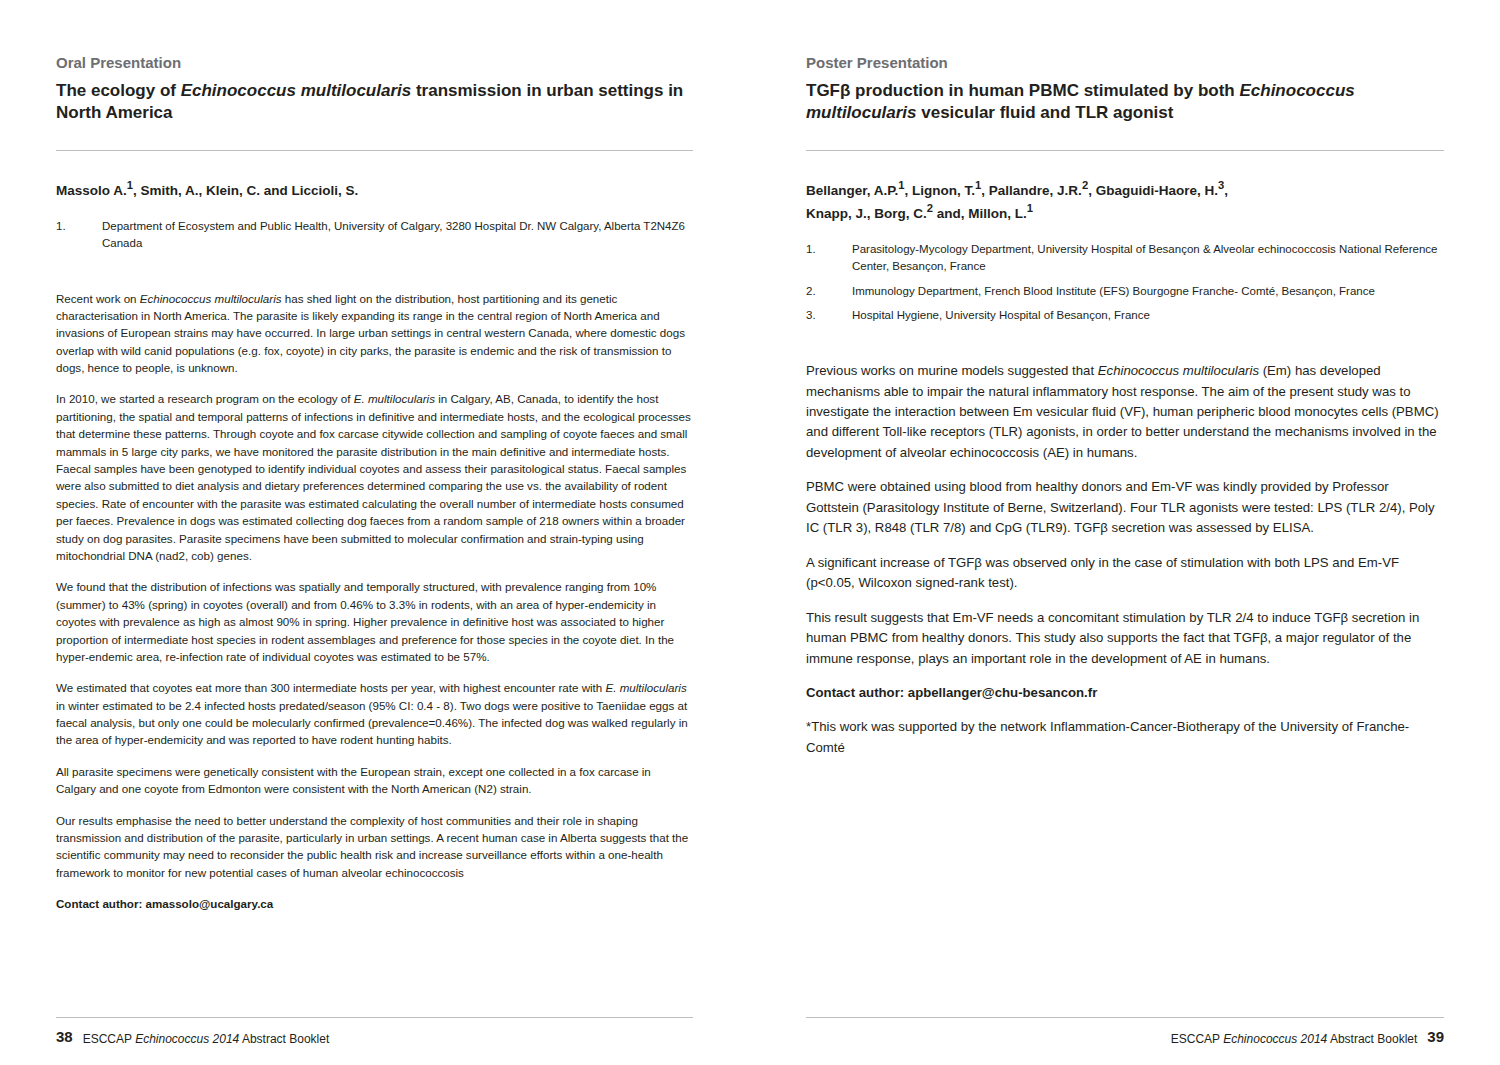Oral Presentation
The ecology of Echinococcus multilocularis transmission in urban settings in North America
Massolo A.1, Smith, A., Klein, C. and Liccioli, S.
Department of Ecosystem and Public Health, University of Calgary, 3280 Hospital Dr. NW Calgary, Alberta T2N4Z6 Canada
Recent work on Echinococcus multilocularis has shed light on the distribution, host partitioning and its genetic characterisation in North America. The parasite is likely expanding its range in the central region of North America and invasions of European strains may have occurred. In large urban settings in central western Canada, where domestic dogs overlap with wild canid populations (e.g. fox, coyote) in city parks, the parasite is endemic and the risk of transmission to dogs, hence to people, is unknown.
In 2010, we started a research program on the ecology of E. multilocularis in Calgary, AB, Canada, to identify the host partitioning, the spatial and temporal patterns of infections in definitive and intermediate hosts, and the ecological processes that determine these patterns. Through coyote and fox carcase citywide collection and sampling of coyote faeces and small mammals in 5 large city parks, we have monitored the parasite distribution in the main definitive and intermediate hosts. Faecal samples have been genotyped to identify individual coyotes and assess their parasitological status. Faecal samples were also submitted to diet analysis and dietary preferences determined comparing the use vs. the availability of rodent species. Rate of encounter with the parasite was estimated calculating the overall number of intermediate hosts consumed per faeces. Prevalence in dogs was estimated collecting dog faeces from a random sample of 218 owners within a broader study on dog parasites. Parasite specimens have been submitted to molecular confirmation and strain-typing using mitochondrial DNA (nad2, cob) genes.
We found that the distribution of infections was spatially and temporally structured, with prevalence ranging from 10% (summer) to 43% (spring) in coyotes (overall) and from 0.46% to 3.3% in rodents, with an area of hyper-endemicity in coyotes with prevalence as high as almost 90% in spring. Higher prevalence in definitive host was associated to higher proportion of intermediate host species in rodent assemblages and preference for those species in the coyote diet. In the hyper-endemic area, re-infection rate of individual coyotes was estimated to be 57%.
We estimated that coyotes eat more than 300 intermediate hosts per year, with highest encounter rate with E. multilocularis in winter estimated to be 2.4 infected hosts predated/season (95% CI: 0.4 - 8). Two dogs were positive to Taeniidae eggs at faecal analysis, but only one could be molecularly confirmed (prevalence=0.46%). The infected dog was walked regularly in the area of hyper-endemicity and was reported to have rodent hunting habits.
All parasite specimens were genetically consistent with the European strain, except one collected in a fox carcase in Calgary and one coyote from Edmonton were consistent with the North American (N2) strain.
Our results emphasise the need to better understand the complexity of host communities and their role in shaping transmission and distribution of the parasite, particularly in urban settings. A recent human case in Alberta suggests that the scientific community may need to reconsider the public health risk and increase surveillance efforts within a one-health framework to monitor for new potential cases of human alveolar echinococcosis
Contact author: amassolo@ucalgary.ca
38 ESCCAP Echinococcus 2014 Abstract Booklet
Poster Presentation
TGFβ production in human PBMC stimulated by both Echinococcus multilocularis vesicular fluid and TLR agonist
Bellanger, A.P.1, Lignon, T.1, Pallandre, J.R.2, Gbaguidi-Haore, H.3,
Knapp, J., Borg, C.2 and, Millon, L.1
Parasitology-Mycology Department, University Hospital of Besançon & Alveolar echinococcosis National Reference Center, Besançon, France
Immunology Department, French Blood Institute (EFS) Bourgogne Franche- Comté, Besançon, France
Hospital Hygiene, University Hospital of Besançon, France
Previous works on murine models suggested that Echinococcus multilocularis (Em) has developed mechanisms able to impair the natural inflammatory host response. The aim of the present study was to investigate the interaction between Em vesicular fluid (VF), human peripheric blood monocytes cells (PBMC) and different Toll-like receptors (TLR) agonists, in order to better understand the mechanisms involved in the development of alveolar echinococcosis (AE) in humans.
PBMC were obtained using blood from healthy donors and Em-VF was kindly provided by Professor Gottstein (Parasitology Institute of Berne, Switzerland). Four TLR agonists were tested: LPS (TLR 2/4), Poly IC (TLR 3), R848 (TLR 7/8) and CpG (TLR9). TGFβ secretion was assessed by ELISA.
A significant increase of TGFβ was observed only in the case of stimulation with both LPS and Em-VF (p<0.05, Wilcoxon signed-rank test).
This result suggests that Em-VF needs a concomitant stimulation by TLR 2/4 to induce TGFβ secretion in human PBMC from healthy donors. This study also supports the fact that TGFβ, a major regulator of the immune response, plays an important role in the development of AE in humans.
Contact author: apbellanger@chu-besancon.fr
*This work was supported by the network Inflammation-Cancer-Biotherapy of the University of Franche-Comté
ESCCAP Echinococcus 2014 Abstract Booklet 39